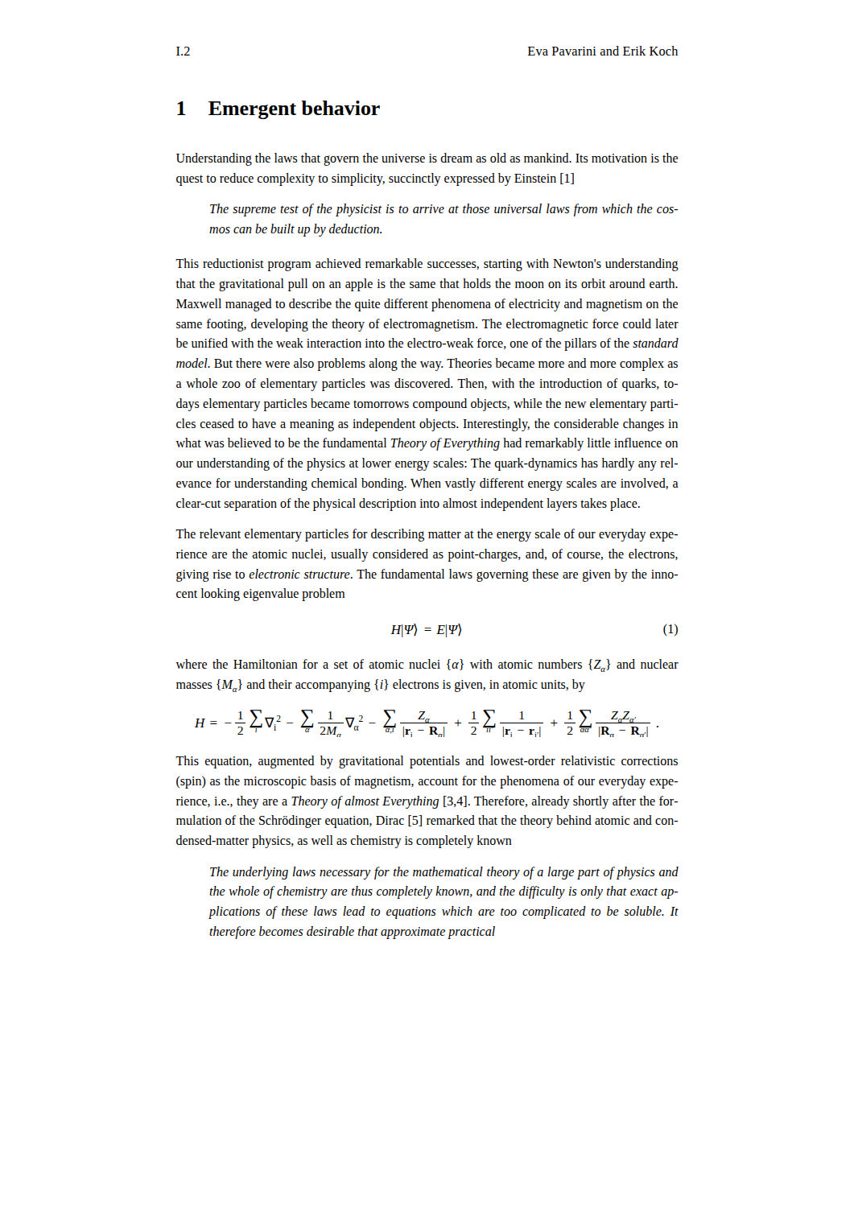I.2 Eva Pavarini and Erik Koch
1 Emergent behavior
Understanding the laws that govern the universe is dream as old as mankind. Its motivation is the quest to reduce complexity to simplicity, succinctly expressed by Einstein [1]
The supreme test of the physicist is to arrive at those universal laws from which the cosmos can be built up by deduction.
This reductionist program achieved remarkable successes, starting with Newton's understanding that the gravitational pull on an apple is the same that holds the moon on its orbit around earth. Maxwell managed to describe the quite different phenomena of electricity and magnetism on the same footing, developing the theory of electromagnetism. The electromagnetic force could later be unified with the weak interaction into the electro-weak force, one of the pillars of the standard model. But there were also problems along the way. Theories became more and more complex as a whole zoo of elementary particles was discovered. Then, with the introduction of quarks, todays elementary particles became tomorrows compound objects, while the new elementary particles ceased to have a meaning as independent objects. Interestingly, the considerable changes in what was believed to be the fundamental Theory of Everything had remarkably little influence on our understanding of the physics at lower energy scales: The quark-dynamics has hardly any relevance for understanding chemical bonding. When vastly different energy scales are involved, a clear-cut separation of the physical description into almost independent layers takes place.
The relevant elementary particles for describing matter at the energy scale of our everyday experience are the atomic nuclei, usually considered as point-charges, and, of course, the electrons, giving rise to electronic structure. The fundamental laws governing these are given by the innocent looking eigenvalue problem
H|Ψ⟩ = E|Ψ⟩ (1)
where the Hamiltonian for a set of atomic nuclei {α} with atomic numbers {Zα} and nuclear masses {Mα} and their accompanying {i} electrons is given, in atomic units, by
H = −12∑i∇i2 − ∑α 12Mα∇α2 − ∑α,i Zα|ri − Rα| + 12∑ii′1|ri − ri′| + 12∑αα′ZαZα′|Rα − Rα′| .
This equation, augmented by gravitational potentials and lowest-order relativistic corrections (spin) as the microscopic basis of magnetism, account for the phenomena of our everyday experience, i.e., they are a Theory of almost Everything [3,4]. Therefore, already shortly after the formulation of the Schrödinger equation, Dirac [5] remarked that the theory behind atomic and condensed-matter physics, as well as chemistry is completely known
The underlying laws necessary for the mathematical theory of a large part of physics and the whole of chemistry are thus completely known, and the difficulty is only that exact applications of these laws lead to equations which are too complicated to be soluble. It therefore becomes desirable that approximate practical